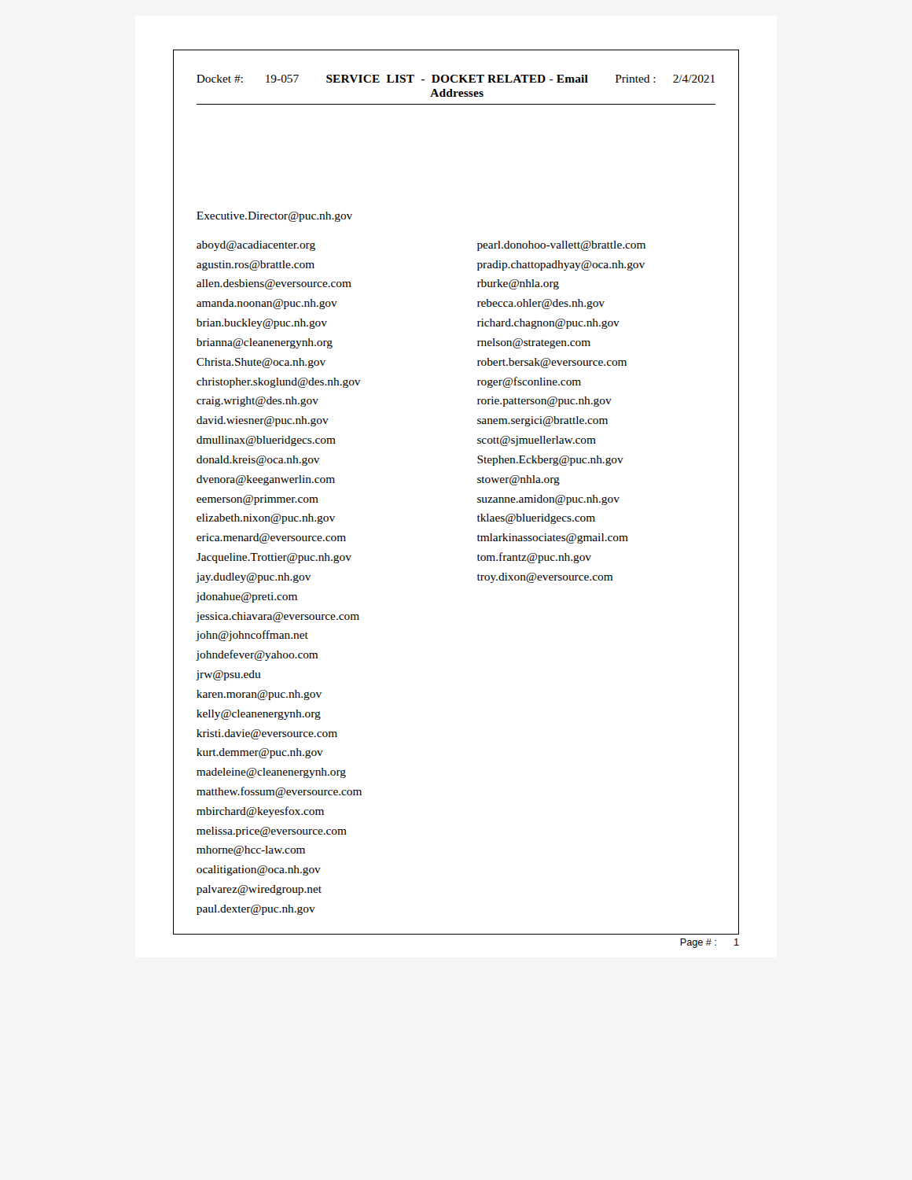Docket #: 19-057 SERVICE LIST - DOCKET RELATED - Email Addresses Printed :2/4/2021
Executive.Director@puc.nh.gov
aboyd@acadiacenter.org
agustin.ros@brattle.com
allen.desbiens@eversource.com
amanda.noonan@puc.nh.gov
brian.buckley@puc.nh.gov
brianna@cleanenergynh.org
Christa.Shute@oca.nh.gov
christopher.skoglund@des.nh.gov
craig.wright@des.nh.gov
david.wiesner@puc.nh.gov
dmullinax@blueridgecs.com
donald.kreis@oca.nh.gov
dvenora@keeganwerlin.com
eemerson@primmer.com
elizabeth.nixon@puc.nh.gov
erica.menard@eversource.com
Jacqueline.Trottier@puc.nh.gov
jay.dudley@puc.nh.gov
jdonahue@preti.com
jessica.chiavara@eversource.com
john@johncoffman.net
johndefever@yahoo.com
jrw@psu.edu
karen.moran@puc.nh.gov
kelly@cleanenergynh.org
kristi.davie@eversource.com
kurt.demmer@puc.nh.gov
madeleine@cleanenergynh.org
matthew.fossum@eversource.com
mbirchard@keyesfox.com
melissa.price@eversource.com
mhorne@hcc-law.com
ocalitigation@oca.nh.gov
palvarez@wiredgroup.net
paul.dexter@puc.nh.gov
pearl.donohoo-vallett@brattle.com
pradip.chattopadhyay@oca.nh.gov
rburke@nhla.org
rebecca.ohler@des.nh.gov
richard.chagnon@puc.nh.gov
rnelson@strategen.com
robert.bersak@eversource.com
roger@fsconline.com
rorie.patterson@puc.nh.gov
sanem.sergici@brattle.com
scott@sjmuellerlaw.com
Stephen.Eckberg@puc.nh.gov
stower@nhla.org
suzanne.amidon@puc.nh.gov
tklaes@blueridgecs.com
tmlarkinassociates@gmail.com
tom.frantz@puc.nh.gov
troy.dixon@eversource.com
Page # :1